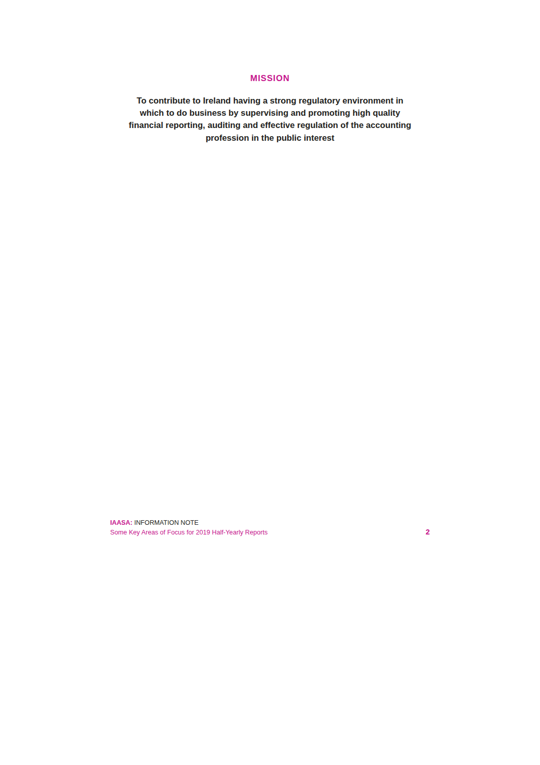MISSION
To contribute to Ireland having a strong regulatory environment in which to do business by supervising and promoting high quality financial reporting, auditing and effective regulation of the accounting profession in the public interest
IAASA: INFORMATION NOTE
Some Key Areas of Focus for 2019 Half-Yearly Reports
2